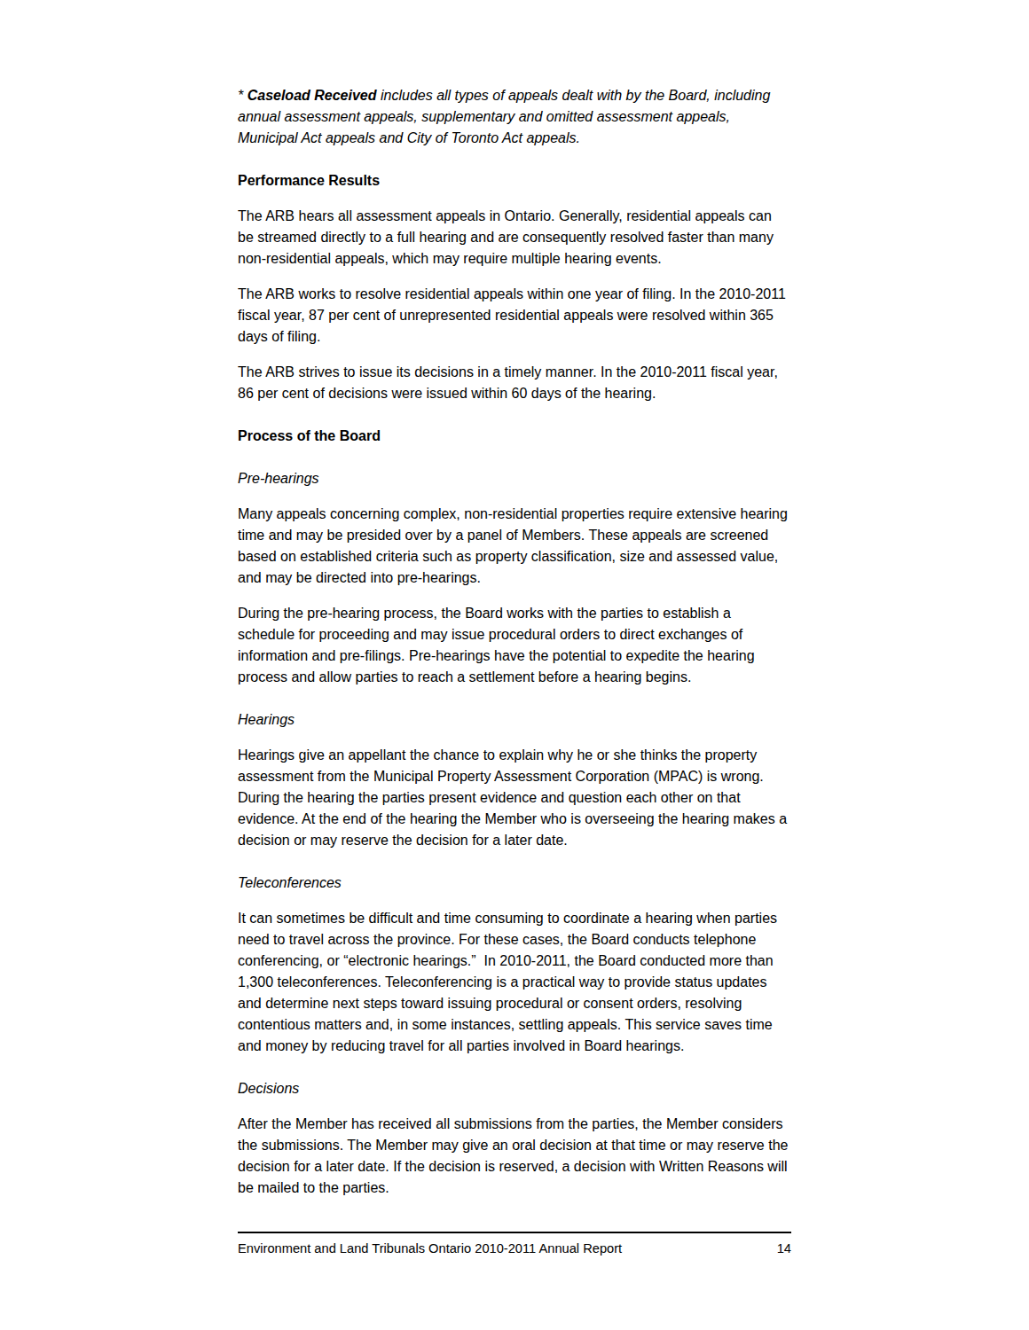* Caseload Received includes all types of appeals dealt with by the Board, including annual assessment appeals, supplementary and omitted assessment appeals, Municipal Act appeals and City of Toronto Act appeals.
Performance Results
The ARB hears all assessment appeals in Ontario. Generally, residential appeals can be streamed directly to a full hearing and are consequently resolved faster than many non-residential appeals, which may require multiple hearing events.
The ARB works to resolve residential appeals within one year of filing. In the 2010-2011 fiscal year, 87 per cent of unrepresented residential appeals were resolved within 365 days of filing.
The ARB strives to issue its decisions in a timely manner. In the 2010-2011 fiscal year, 86 per cent of decisions were issued within 60 days of the hearing.
Process of the Board
Pre-hearings
Many appeals concerning complex, non-residential properties require extensive hearing time and may be presided over by a panel of Members. These appeals are screened based on established criteria such as property classification, size and assessed value, and may be directed into pre-hearings.
During the pre-hearing process, the Board works with the parties to establish a schedule for proceeding and may issue procedural orders to direct exchanges of information and pre-filings. Pre-hearings have the potential to expedite the hearing process and allow parties to reach a settlement before a hearing begins.
Hearings
Hearings give an appellant the chance to explain why he or she thinks the property assessment from the Municipal Property Assessment Corporation (MPAC) is wrong. During the hearing the parties present evidence and question each other on that evidence. At the end of the hearing the Member who is overseeing the hearing makes a decision or may reserve the decision for a later date.
Teleconferences
It can sometimes be difficult and time consuming to coordinate a hearing when parties need to travel across the province. For these cases, the Board conducts telephone conferencing, or “electronic hearings.” In 2010-2011, the Board conducted more than 1,300 teleconferences. Teleconferencing is a practical way to provide status updates and determine next steps toward issuing procedural or consent orders, resolving contentious matters and, in some instances, settling appeals. This service saves time and money by reducing travel for all parties involved in Board hearings.
Decisions
After the Member has received all submissions from the parties, the Member considers the submissions. The Member may give an oral decision at that time or may reserve the decision for a later date. If the decision is reserved, a decision with Written Reasons will be mailed to the parties.
Environment and Land Tribunals Ontario 2010-2011 Annual Report 14